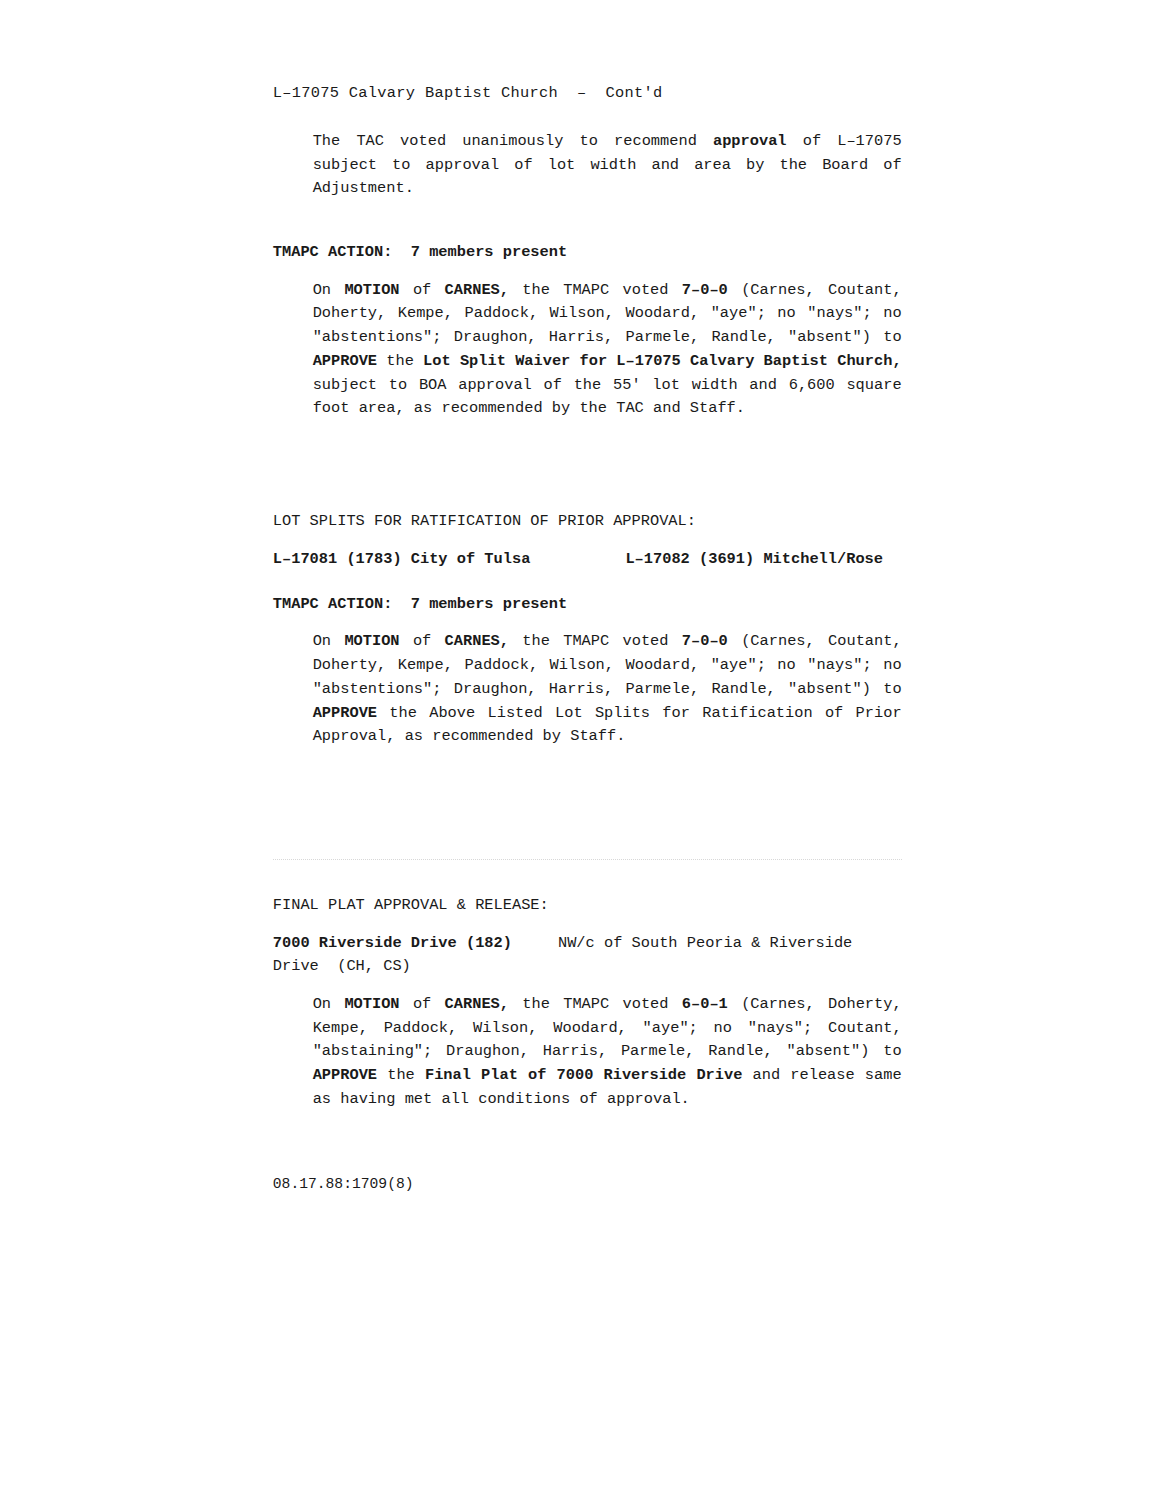L–17075 Calvary Baptist Church – Cont'd
The TAC voted unanimously to recommend approval of L–17075 subject to approval of lot width and area by the Board of Adjustment.
TMAPC ACTION: 7 members present
On MOTION of CARNES, the TMAPC voted 7–0–0 (Carnes, Coutant, Doherty, Kempe, Paddock, Wilson, Woodard, "aye"; no "nays"; no "abstentions"; Draughon, Harris, Parmele, Randle, "absent") to APPROVE the Lot Split Waiver for L–17075 Calvary Baptist Church, subject to BOA approval of the 55' lot width and 6,600 square foot area, as recommended by the TAC and Staff.
LOT SPLITS FOR RATIFICATION OF PRIOR APPROVAL:
L–17081 (1783) City of Tulsa L–17082 (3691) Mitchell/Rose
TMAPC ACTION: 7 members present
On MOTION of CARNES, the TMAPC voted 7–0–0 (Carnes, Coutant, Doherty, Kempe, Paddock, Wilson, Woodard, "aye"; no "nays"; no "abstentions"; Draughon, Harris, Parmele, Randle, "absent") to APPROVE the Above Listed Lot Splits for Ratification of Prior Approval, as recommended by Staff.
FINAL PLAT APPROVAL & RELEASE:
7000 Riverside Drive (182) NW/c of South Peoria & Riverside Drive (CH, CS)
On MOTION of CARNES, the TMAPC voted 6–0–1 (Carnes, Doherty, Kempe, Paddock, Wilson, Woodard, "aye"; no "nays"; Coutant, "abstaining"; Draughon, Harris, Parmele, Randle, "absent") to APPROVE the Final Plat of 7000 Riverside Drive and release same as having met all conditions of approval.
08.17.88:1709(8)